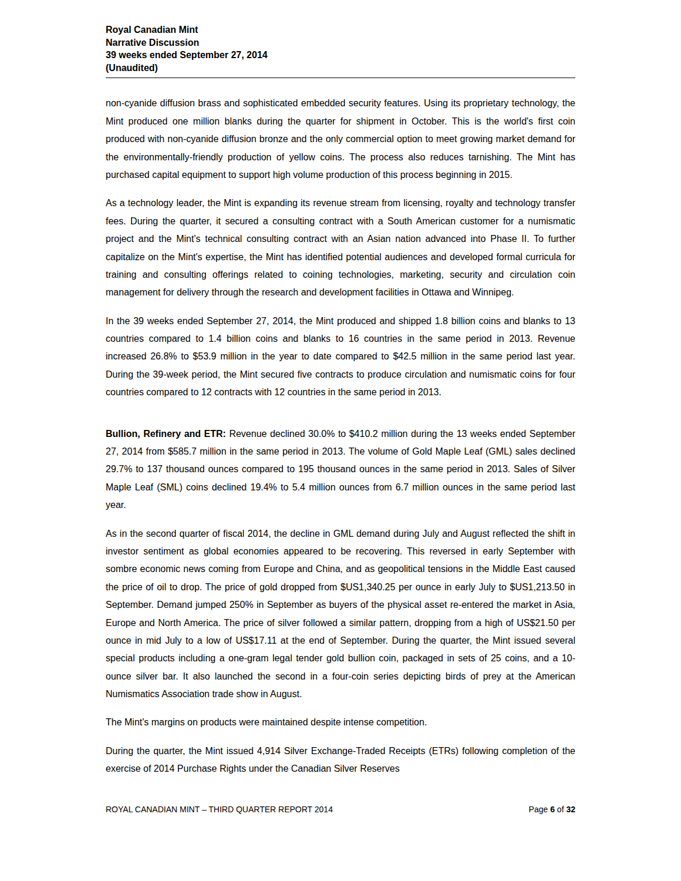Royal Canadian Mint
Narrative Discussion
39 weeks ended September 27, 2014
(Unaudited)
non-cyanide diffusion brass and sophisticated embedded security features. Using its proprietary technology, the Mint produced one million blanks during the quarter for shipment in October. This is the world's first coin produced with non-cyanide diffusion bronze and the only commercial option to meet growing market demand for the environmentally-friendly production of yellow coins. The process also reduces tarnishing. The Mint has purchased capital equipment to support high volume production of this process beginning in 2015.
As a technology leader, the Mint is expanding its revenue stream from licensing, royalty and technology transfer fees. During the quarter, it secured a consulting contract with a South American customer for a numismatic project and the Mint's technical consulting contract with an Asian nation advanced into Phase II. To further capitalize on the Mint's expertise, the Mint has identified potential audiences and developed formal curricula for training and consulting offerings related to coining technologies, marketing, security and circulation coin management for delivery through the research and development facilities in Ottawa and Winnipeg.
In the 39 weeks ended September 27, 2014, the Mint produced and shipped 1.8 billion coins and blanks to 13 countries compared to 1.4 billion coins and blanks to 16 countries in the same period in 2013. Revenue increased 26.8% to $53.9 million in the year to date compared to $42.5 million in the same period last year. During the 39-week period, the Mint secured five contracts to produce circulation and numismatic coins for four countries compared to 12 contracts with 12 countries in the same period in 2013.
Bullion, Refinery and ETR: Revenue declined 30.0% to $410.2 million during the 13 weeks ended September 27, 2014 from $585.7 million in the same period in 2013. The volume of Gold Maple Leaf (GML) sales declined 29.7% to 137 thousand ounces compared to 195 thousand ounces in the same period in 2013. Sales of Silver Maple Leaf (SML) coins declined 19.4% to 5.4 million ounces from 6.7 million ounces in the same period last year.
As in the second quarter of fiscal 2014, the decline in GML demand during July and August reflected the shift in investor sentiment as global economies appeared to be recovering. This reversed in early September with sombre economic news coming from Europe and China, and as geopolitical tensions in the Middle East caused the price of oil to drop. The price of gold dropped from $US1,340.25 per ounce in early July to $US1,213.50 in September. Demand jumped 250% in September as buyers of the physical asset re-entered the market in Asia, Europe and North America. The price of silver followed a similar pattern, dropping from a high of US$21.50 per ounce in mid July to a low of US$17.11 at the end of September. During the quarter, the Mint issued several special products including a one-gram legal tender gold bullion coin, packaged in sets of 25 coins, and a 10-ounce silver bar. It also launched the second in a four-coin series depicting birds of prey at the American Numismatics Association trade show in August.
The Mint's margins on products were maintained despite intense competition.
During the quarter, the Mint issued 4,914 Silver Exchange-Traded Receipts (ETRs) following completion of the exercise of 2014 Purchase Rights under the Canadian Silver Reserves
ROYAL CANADIAN MINT – THIRD QUARTER REPORT 2014
Page 6 of 32